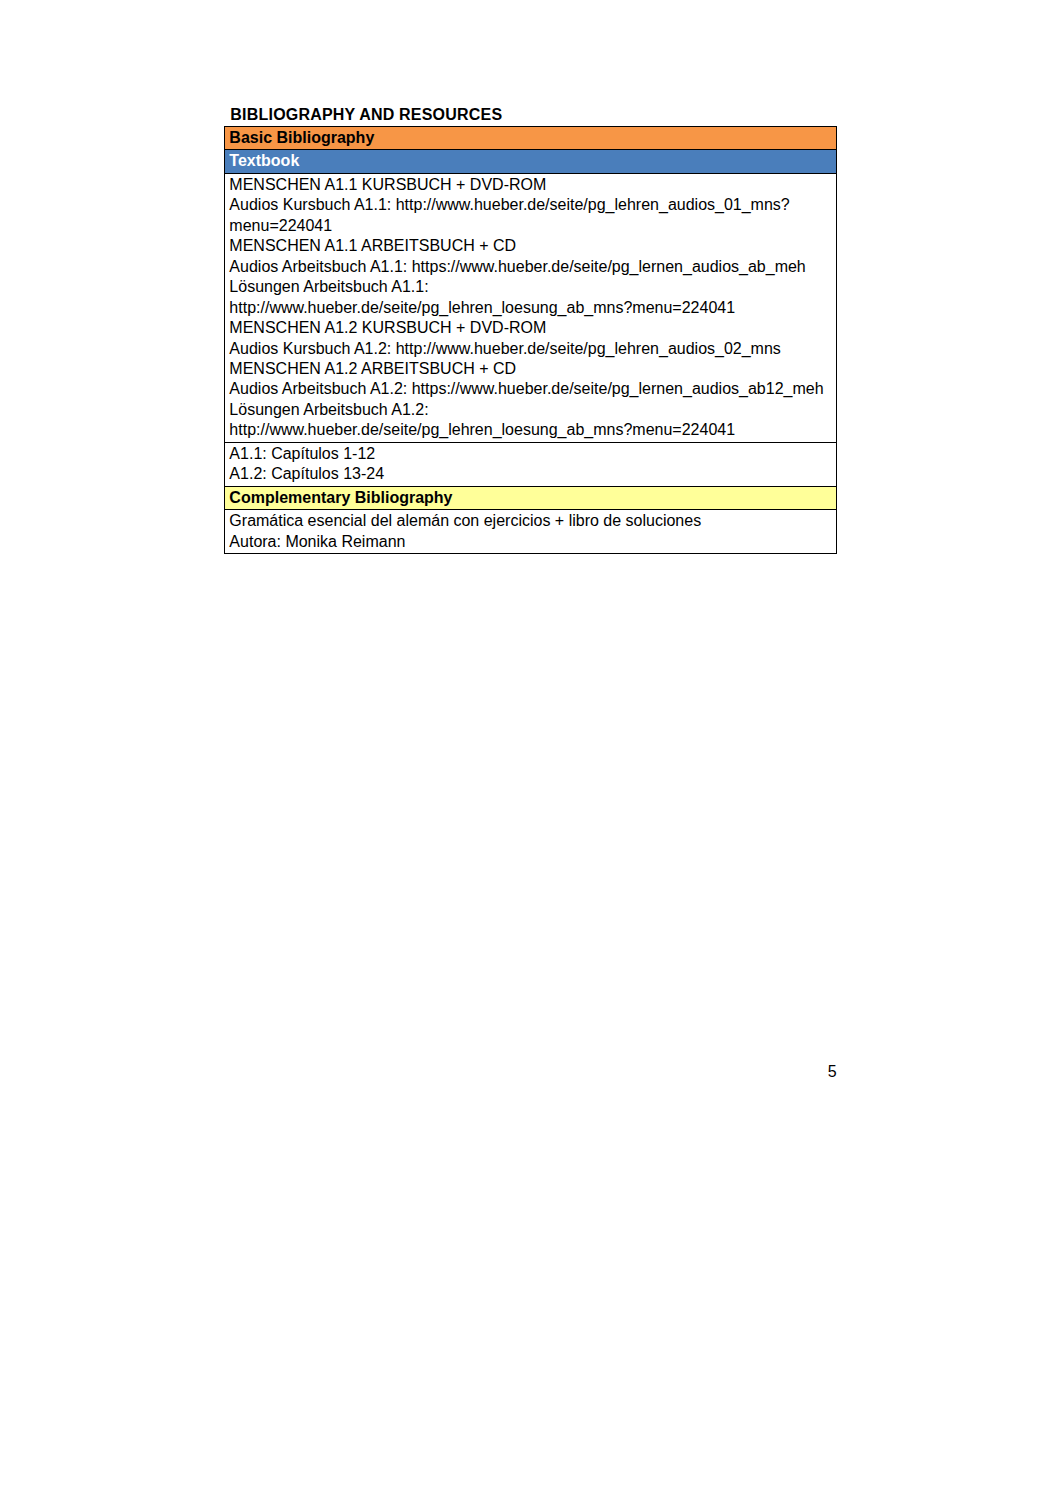BIBLIOGRAPHY AND RESOURCES
| Basic Bibliography |
| Textbook |
| MENSCHEN A1.1 KURSBUCH + DVD-ROM Audios Kursbuch A1.1: http://www.hueber.de/seite/pg_lehren_audios_01_mns?menu=224041 MENSCHEN A1.1 ARBEITSBUCH + CD Audios Arbeitsbuch A1.1: https://www.hueber.de/seite/pg_lernen_audios_ab_meh Lösungen Arbeitsbuch A1.1: http://www.hueber.de/seite/pg_lehren_loesung_ab_mns?menu=224041 MENSCHEN A1.2 KURSBUCH + DVD-ROM Audios Kursbuch A1.2: http://www.hueber.de/seite/pg_lehren_audios_02_mns MENSCHEN A1.2 ARBEITSBUCH + CD Audios Arbeitsbuch A1.2: https://www.hueber.de/seite/pg_lernen_audios_ab12_meh Lösungen Arbeitsbuch A1.2: http://www.hueber.de/seite/pg_lehren_loesung_ab_mns?menu=224041 |
| A1.1: Capítulos 1-12 A1.2: Capítulos 13-24 |
| Complementary Bibliography |
| Gramática esencial del alemán con ejercicios + libro de soluciones Autora: Monika Reimann |
5